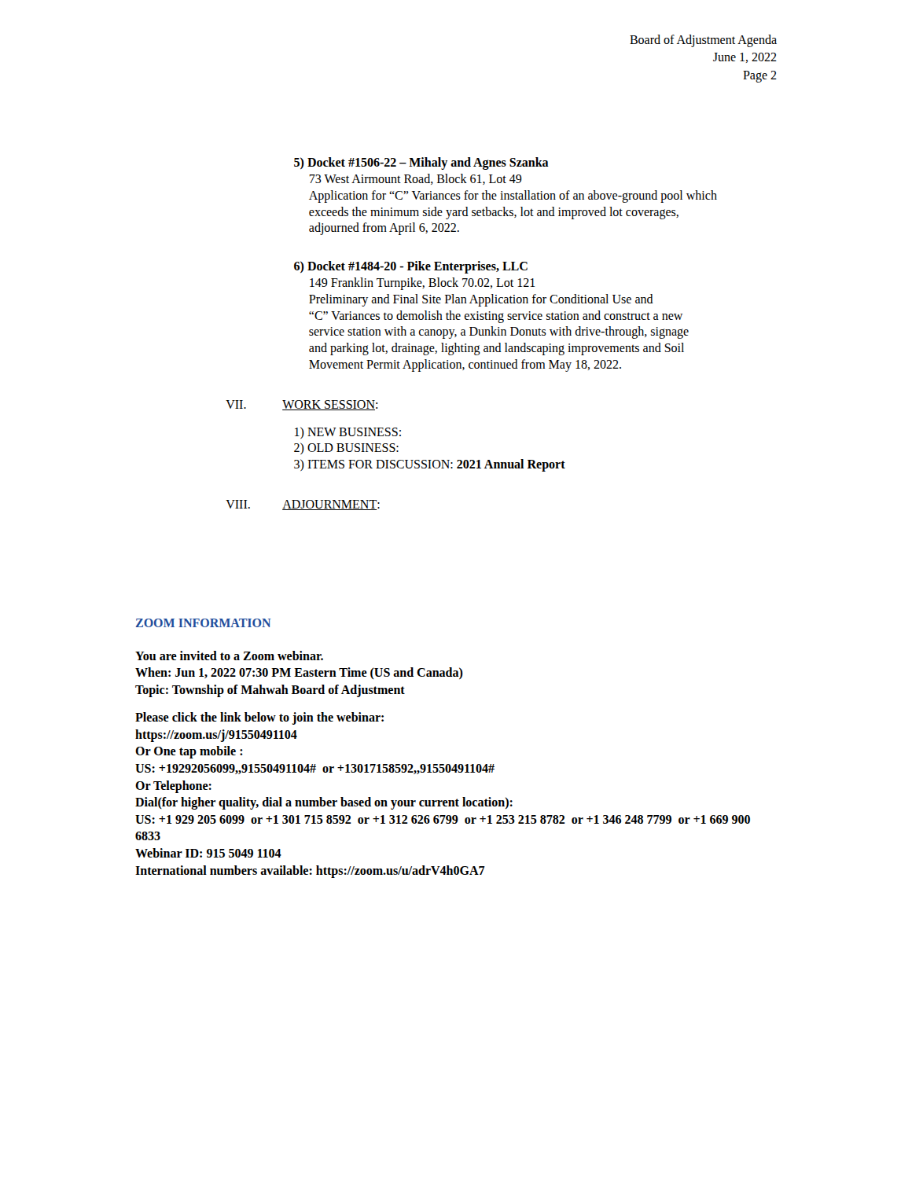Board of Adjustment Agenda
June 1, 2022
Page 2
5) Docket #1506-22 – Mihaly and Agnes Szanka
73 West Airmount Road, Block 61, Lot 49
Application for “C” Variances for the installation of an above-ground pool which
exceeds the minimum side yard setbacks, lot and improved lot coverages,
adjourned from April 6, 2022.
6) Docket #1484-20 - Pike Enterprises, LLC
149 Franklin Turnpike, Block 70.02, Lot 121
Preliminary and Final Site Plan Application for Conditional Use and
“C” Variances to demolish the existing service station and construct a new
service station with a canopy, a Dunkin Donuts with drive-through, signage
and parking lot, drainage, lighting and landscaping improvements and Soil
Movement Permit Application, continued from May 18, 2022.
VII. WORK SESSION:
1) NEW BUSINESS:
2) OLD BUSINESS:
3) ITEMS FOR DISCUSSION: 2021 Annual Report
VIII. ADJOURNMENT:
ZOOM INFORMATION
You are invited to a Zoom webinar.
When: Jun 1, 2022 07:30 PM Eastern Time (US and Canada)
Topic: Township of Mahwah Board of Adjustment
Please click the link below to join the webinar:
https://zoom.us/j/91550491104
Or One tap mobile :
US: +19292056099,,91550491104# or +13017158592,,91550491104#
Or Telephone:
Dial(for higher quality, dial a number based on your current location):
US: +1 929 205 6099 or +1 301 715 8592 or +1 312 626 6799 or +1 253 215 8782 or +1 346 248 7799 or +1 669 900 6833
Webinar ID: 915 5049 1104
International numbers available: https://zoom.us/u/adrV4h0GA7